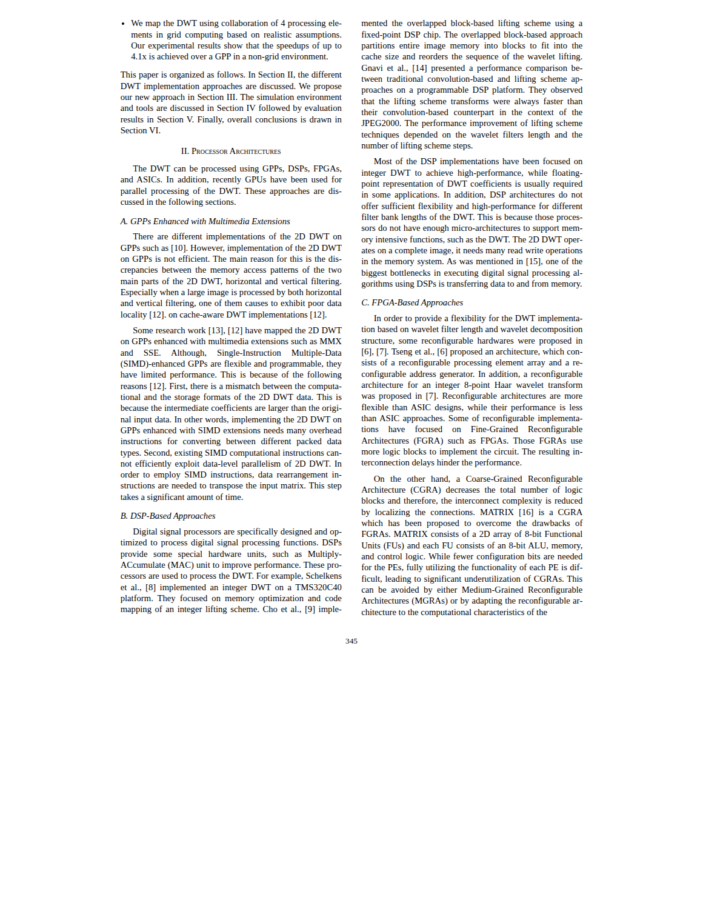We map the DWT using collaboration of 4 processing elements in grid computing based on realistic assumptions. Our experimental results show that the speedups of up to 4.1x is achieved over a GPP in a non-grid environment.
This paper is organized as follows. In Section II, the different DWT implementation approaches are discussed. We propose our new approach in Section III. The simulation environment and tools are discussed in Section IV followed by evaluation results in Section V. Finally, overall conclusions is drawn in Section VI.
II. Processor Architectures
The DWT can be processed using GPPs, DSPs, FPGAs, and ASICs. In addition, recently GPUs have been used for parallel processing of the DWT. These approaches are discussed in the following sections.
A. GPPs Enhanced with Multimedia Extensions
There are different implementations of the 2D DWT on GPPs such as [10]. However, implementation of the 2D DWT on GPPs is not efficient. The main reason for this is the discrepancies between the memory access patterns of the two main parts of the 2D DWT, horizontal and vertical filtering. Especially when a large image is processed by both horizontal and vertical filtering, one of them causes to exhibit poor data locality [12]. on cache-aware DWT implementations [12].
Some research work [13], [12] have mapped the 2D DWT on GPPs enhanced with multimedia extensions such as MMX and SSE. Although, Single-Instruction Multiple-Data (SIMD)-enhanced GPPs are flexible and programmable, they have limited performance. This is because of the following reasons [12]. First, there is a mismatch between the computational and the storage formats of the 2D DWT data. This is because the intermediate coefficients are larger than the original input data. In other words, implementing the 2D DWT on GPPs enhanced with SIMD extensions needs many overhead instructions for converting between different packed data types. Second, existing SIMD computational instructions cannot efficiently exploit data-level parallelism of 2D DWT. In order to employ SIMD instructions, data rearrangement instructions are needed to transpose the input matrix. This step takes a significant amount of time.
B. DSP-Based Approaches
Digital signal processors are specifically designed and optimized to process digital signal processing functions. DSPs provide some special hardware units, such as Multiply-ACcumulate (MAC) unit to improve performance. These processors are used to process the DWT. For example, Schelkens et al., [8] implemented an integer DWT on a TMS320C40 platform. They focused on memory optimization and code mapping of an integer lifting scheme. Cho et al., [9] implemented the overlapped block-based lifting scheme using a fixed-point DSP chip. The overlapped block-based approach partitions entire image memory into blocks to fit into the cache size and reorders the sequence of the wavelet lifting. Gnavi et al., [14] presented a performance comparison between traditional convolution-based and lifting scheme approaches on a programmable DSP platform. They observed that the lifting scheme transforms were always faster than their convolution-based counterpart in the context of the JPEG2000. The performance improvement of lifting scheme techniques depended on the wavelet filters length and the number of lifting scheme steps.
Most of the DSP implementations have been focused on integer DWT to achieve high-performance, while floating-point representation of DWT coefficients is usually required in some applications. In addition, DSP architectures do not offer sufficient flexibility and high-performance for different filter bank lengths of the DWT. This is because those processors do not have enough micro-architectures to support memory intensive functions, such as the DWT. The 2D DWT operates on a complete image, it needs many read write operations in the memory system. As was mentioned in [15], one of the biggest bottlenecks in executing digital signal processing algorithms using DSPs is transferring data to and from memory.
C. FPGA-Based Approaches
In order to provide a flexibility for the DWT implementation based on wavelet filter length and wavelet decomposition structure, some reconfigurable hardwares were proposed in [6], [7]. Tseng et al., [6] proposed an architecture, which consists of a reconfigurable processing element array and a reconfigurable address generator. In addition, a reconfigurable architecture for an integer 8-point Haar wavelet transform was proposed in [7]. Reconfigurable architectures are more flexible than ASIC designs, while their performance is less than ASIC approaches. Some of reconfigurable implementations have focused on Fine-Grained Reconfigurable Architectures (FGRA) such as FPGAs. Those FGRAs use more logic blocks to implement the circuit. The resulting interconnection delays hinder the performance.
On the other hand, a Coarse-Grained Reconfigurable Architecture (CGRA) decreases the total number of logic blocks and therefore, the interconnect complexity is reduced by localizing the connections. MATRIX [16] is a CGRA which has been proposed to overcome the drawbacks of FGRAs. MATRIX consists of a 2D array of 8-bit Functional Units (FUs) and each FU consists of an 8-bit ALU, memory, and control logic. While fewer configuration bits are needed for the PEs, fully utilizing the functionality of each PE is difficult, leading to significant underutilization of CGRAs. This can be avoided by either Medium-Grained Reconfigurable Architectures (MGRAs) or by adapting the reconfigurable architecture to the computational characteristics of the
345